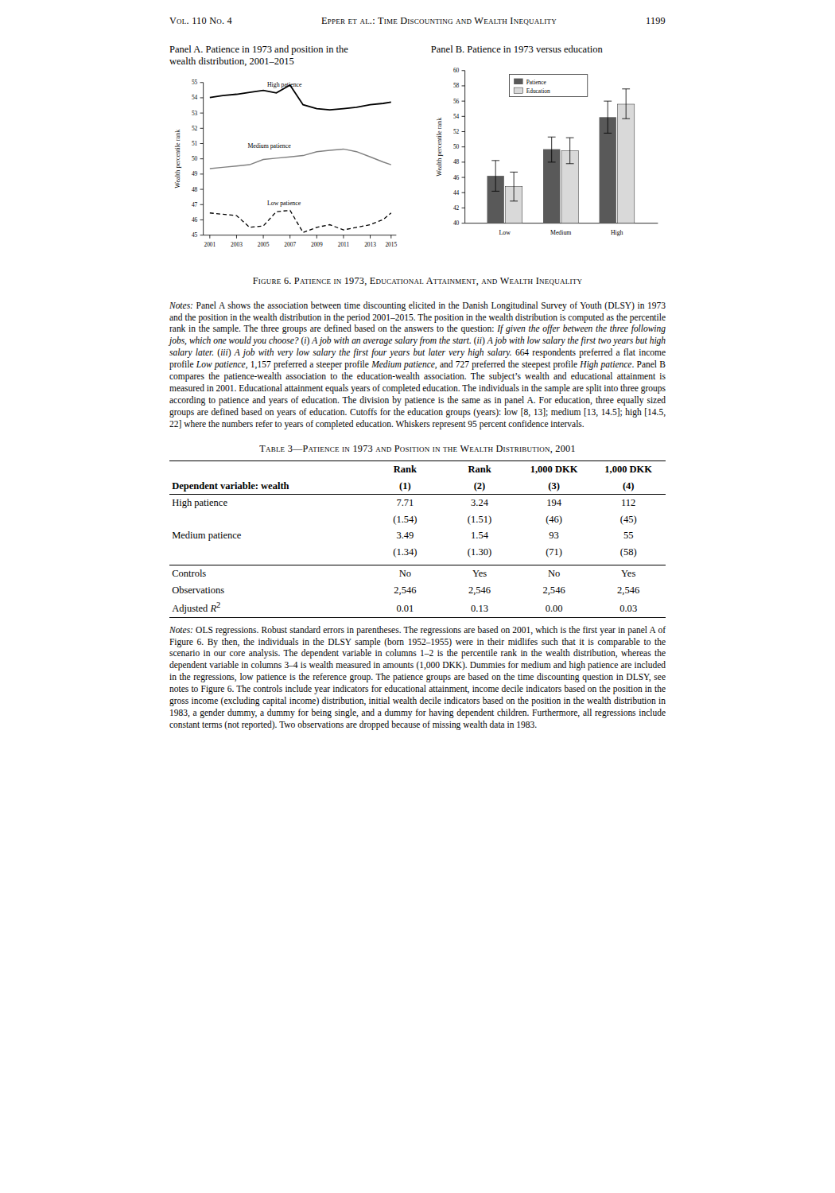Vol. 110 No. 4
Epper et al.: Time Discounting and Wealth Inequality
1199
Panel A. Patience in 1973 and position in the
wealth distribution, 2001–2015
55 54 53 52 51 50 49 48 47 46 45 Wealth percentile rank 2001 2003 2005 2007 2009 2011 2013 2015 High patience Medium patience Low patience
Panel B. Patience in 1973 versus education
60 58 56 54 52 50 48 46 44 42 40 Wealth percentile rank Patience Education Low Medium High
Figure 6. Patience in 1973, Educational Attainment, and Wealth Inequality
Notes: Panel A shows the association between time discounting elicited in the Danish Longitudinal Survey of Youth (DLSY) in 1973 and the position in the wealth distribution in the period 2001–2015. The position in the wealth distribution is computed as the percentile rank in the sample. The three groups are defined based on the answers to the question: If given the offer between the three following jobs, which one would you choose? (i) A job with an average salary from the start. (ii) A job with low salary the first two years but high salary later. (iii) A job with very low salary the first four years but later very high salary. 664 respondents preferred a flat income profile Low patience, 1,157 preferred a steeper profile Medium patience, and 727 preferred the steepest profile High patience. Panel B compares the patience-wealth association to the education-wealth association. The subject’s wealth and educational attainment is measured in 2001. Educational attainment equals years of completed education. The individuals in the sample are split into three groups according to patience and years of education. The division by patience is the same as in panel A. For education, three equally sized groups are defined based on years of education. Cutoffs for the education groups (years): low [8, 13]; medium [13, 14.5]; high [14.5, 22] where the numbers refer to years of completed education. Whiskers represent 95 percent confidence intervals.
Table 3—Patience in 1973 and Position in the Wealth Distribution, 2001
| | Rank | Rank | 1,000 DKK | 1,000 DKK |
| --- | --- | --- | --- | --- |
| Dependent variable: wealth | (1) | (2) | (3) | (4) |
| High patience | 7.71 | 3.24 | 194 | 112 |
| | (1.54) | (1.51) | (46) | (45) |
| Medium patience | 3.49 | 1.54 | 93 | 55 |
| | (1.34) | (1.30) | (71) | (58) |
| Controls | No | Yes | No | Yes |
| Observations | 2,546 | 2,546 | 2,546 | 2,546 |
| Adjusted R 2 | 0.01 | 0.13 | 0.00 | 0.03 |
Notes: OLS regressions. Robust standard errors in parentheses. The regressions are based on 2001, which is the first year in panel A of Figure 6. By then, the individuals in the DLSY sample (born 1952–1955) were in their midlifes such that it is comparable to the scenario in our core analysis. The dependent variable in columns 1–2 is the percentile rank in the wealth distribution, whereas the dependent variable in columns 3–4 is wealth measured in amounts (1,000 DKK). Dummies for medium and high patience are included in the regressions, low patience is the reference group. The patience groups are based on the time discounting question in DLSY, see notes to Figure 6. The controls include year indicators for educational attainment, income decile indicators based on the position in the gross income (excluding capital income) distribution, initial wealth decile indicators based on the position in the wealth distribution in 1983, a gender dummy, a dummy for being single, and a dummy for having dependent children. Furthermore, all regressions include constant terms (not reported). Two observations are dropped because of missing wealth data in 1983.